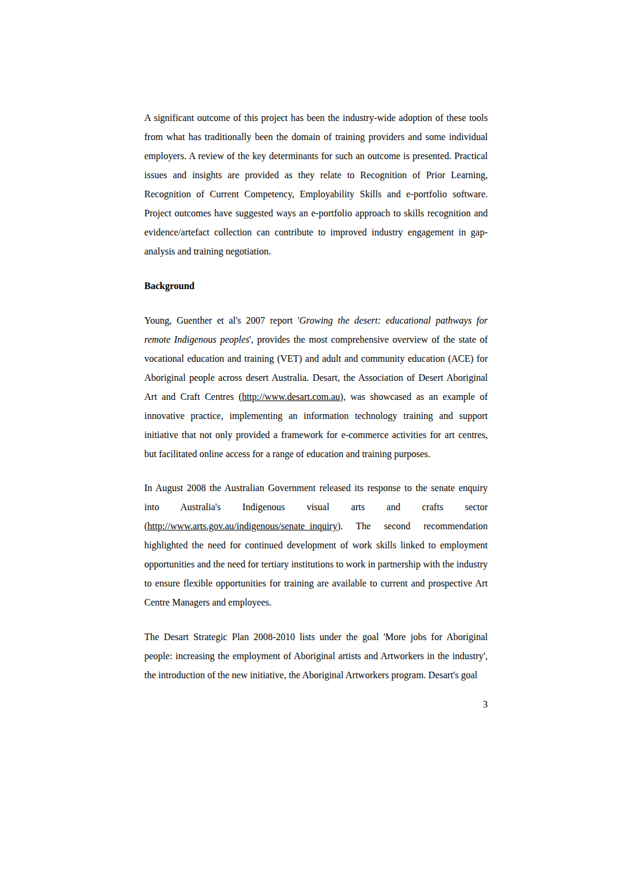A significant outcome of this project has been the industry-wide adoption of these tools from what has traditionally been the domain of training providers and some individual employers. A review of the key determinants for such an outcome is presented. Practical issues and insights are provided as they relate to Recognition of Prior Learning, Recognition of Current Competency, Employability Skills and e-portfolio software. Project outcomes have suggested ways an e-portfolio approach to skills recognition and evidence/artefact collection can contribute to improved industry engagement in gap-analysis and training negotiation.
Background
Young, Guenther et al's 2007 report 'Growing the desert: educational pathways for remote Indigenous peoples', provides the most comprehensive overview of the state of vocational education and training (VET) and adult and community education (ACE) for Aboriginal people across desert Australia. Desart, the Association of Desert Aboriginal Art and Craft Centres (http://www.desart.com.au), was showcased as an example of innovative practice, implementing an information technology training and support initiative that not only provided a framework for e-commerce activities for art centres, but facilitated online access for a range of education and training purposes.
In August 2008 the Australian Government released its response to the senate enquiry into Australia's Indigenous visual arts and crafts sector (http://www.arts.gov.au/indigenous/senate_inquiry). The second recommendation highlighted the need for continued development of work skills linked to employment opportunities and the need for tertiary institutions to work in partnership with the industry to ensure flexible opportunities for training are available to current and prospective Art Centre Managers and employees.
The Desart Strategic Plan 2008-2010 lists under the goal 'More jobs for Aboriginal people: increasing the employment of Aboriginal artists and Artworkers in the industry', the introduction of the new initiative, the Aboriginal Artworkers program. Desart's goal
3